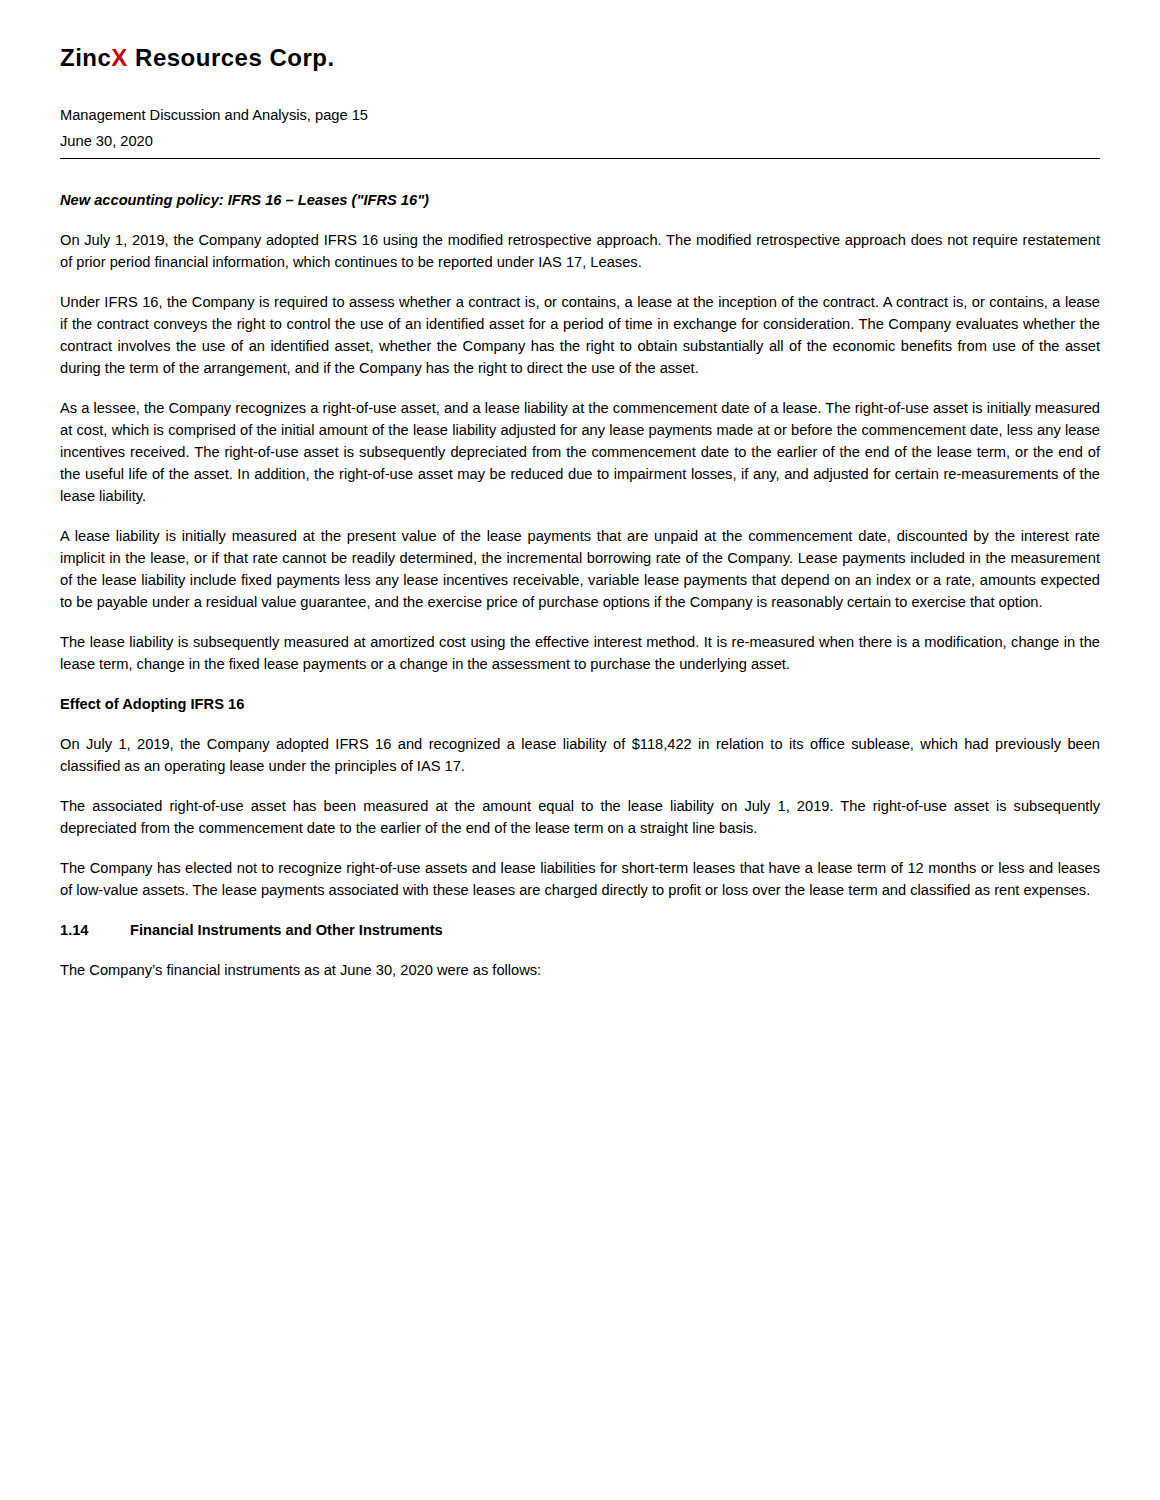Zinc X Resources Corp.
Management Discussion and Analysis, page 15
June 30, 2020
New accounting policy: IFRS 16 – Leases ("IFRS 16")
On July 1, 2019, the Company adopted IFRS 16 using the modified retrospective approach. The modified retrospective approach does not require restatement of prior period financial information, which continues to be reported under IAS 17, Leases.
Under IFRS 16, the Company is required to assess whether a contract is, or contains, a lease at the inception of the contract. A contract is, or contains, a lease if the contract conveys the right to control the use of an identified asset for a period of time in exchange for consideration. The Company evaluates whether the contract involves the use of an identified asset, whether the Company has the right to obtain substantially all of the economic benefits from use of the asset during the term of the arrangement, and if the Company has the right to direct the use of the asset.
As a lessee, the Company recognizes a right-of-use asset, and a lease liability at the commencement date of a lease. The right-of-use asset is initially measured at cost, which is comprised of the initial amount of the lease liability adjusted for any lease payments made at or before the commencement date, less any lease incentives received. The right-of-use asset is subsequently depreciated from the commencement date to the earlier of the end of the lease term, or the end of the useful life of the asset. In addition, the right-of-use asset may be reduced due to impairment losses, if any, and adjusted for certain re-measurements of the lease liability.
A lease liability is initially measured at the present value of the lease payments that are unpaid at the commencement date, discounted by the interest rate implicit in the lease, or if that rate cannot be readily determined, the incremental borrowing rate of the Company. Lease payments included in the measurement of the lease liability include fixed payments less any lease incentives receivable, variable lease payments that depend on an index or a rate, amounts expected to be payable under a residual value guarantee, and the exercise price of purchase options if the Company is reasonably certain to exercise that option.
The lease liability is subsequently measured at amortized cost using the effective interest method. It is re-measured when there is a modification, change in the lease term, change in the fixed lease payments or a change in the assessment to purchase the underlying asset.
Effect of Adopting IFRS 16
On July 1, 2019, the Company adopted IFRS 16 and recognized a lease liability of $118,422 in relation to its office sublease, which had previously been classified as an operating lease under the principles of IAS 17.
The associated right-of-use asset has been measured at the amount equal to the lease liability on July 1, 2019. The right-of-use asset is subsequently depreciated from the commencement date to the earlier of the end of the lease term on a straight line basis.
The Company has elected not to recognize right-of-use assets and lease liabilities for short-term leases that have a lease term of 12 months or less and leases of low-value assets. The lease payments associated with these leases are charged directly to profit or loss over the lease term and classified as rent expenses.
1.14 Financial Instruments and Other Instruments
The Company’s financial instruments as at June 30, 2020 were as follows: